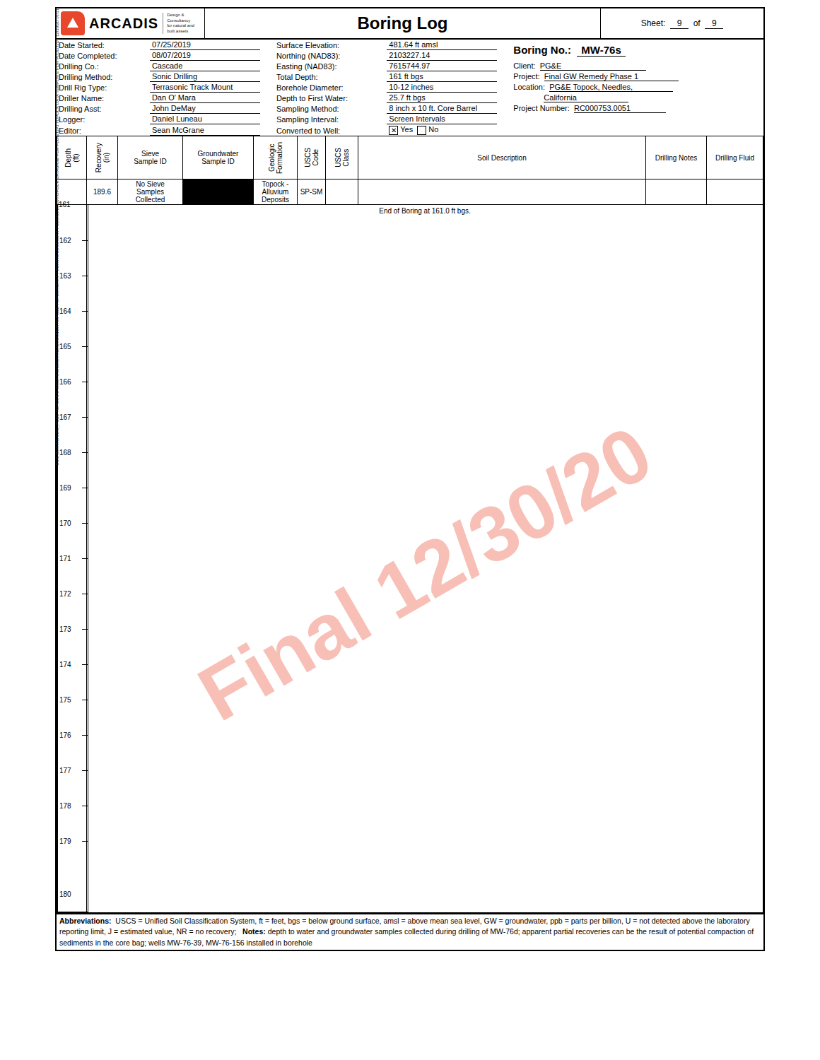SOIL BORING LOG_PG&E TOPOCK C:\USERS\SMCGRANE\DOCUMENTS\PG&E TOPOCK\DRAFT BORING LOGS\GINT FILES\12.28.20\TOPOCK DATABASE FOR PLOG.GPJ TOPOCK DATA TEMPLATE FOR PLOG.GDT 12/30/20 16:01
ARCADIS
Design & Consultancy
for natural and
built assets
Boring Log
Sheet: 9 of 9
| Date Started: | 07/25/2019 | | Surface Elevation: | 481.64 ft amsl | | Boring No.: MW-76s |
| Date Completed: | 08/07/2019 | | Northing (NAD83): | 2103227.14 | |
| Drilling Co.: | Cascade | | Easting (NAD83): | 7615744.97 | | Client: PG&E |
| Drilling Method: | Sonic Drilling | | Total Depth: | 161 ft bgs | | Project: Final GW Remedy Phase 1 |
| Drill Rig Type: | Terrasonic Track Mount | | Borehole Diameter: | 10-12 inches | | Location: PG&E Topock, Needles, |
| Driller Name: | Dan O' Mara | | Depth to First Water: | 25.7 ft bgs | | California |
| Drilling Asst: | John DeMay | | Sampling Method: | 8 inch x 10 ft. Core Barrel | | Project Number: RC000753.0051 |
| Logger: | Daniel Luneau | | Sampling Interval: | Screen Intervals | | |
| Editor: | Sean McGrane | | Converted to Well: | ✕ Yes No | | |
| Depth (ft) | Recovery (in) | Sieve Sample ID | Groundwater Sample ID | Geologic Formation | USCS Code | USCS Class | Soil Description | Drilling Notes | Drilling Fluid |
| --- | --- | --- | --- | --- | --- | --- | --- | --- | --- |
| 161 | 189.6 | No Sieve Samples Collected | | Topock - Alluvium Deposits | SP-SM | | | | |
| 162 163 164 165 166 167 168 169 170 171 172 173 174 175 176 177 178 179 180 | End of Boring at 161.0 ft bgs. Final 12/30/20 |
Abbreviations: USCS = Unified Soil Classification System, ft = feet, bgs = below ground surface, amsl = above mean sea level, GW = groundwater, ppb = parts per billion, U = not detected above the laboratory reporting limit, J = estimated value, NR = no recovery; Notes: depth to water and groundwater samples collected during drilling of MW-76d; apparent partial recoveries can be the result of potential compaction of sediments in the core bag; wells MW-76-39, MW-76-156 installed in borehole